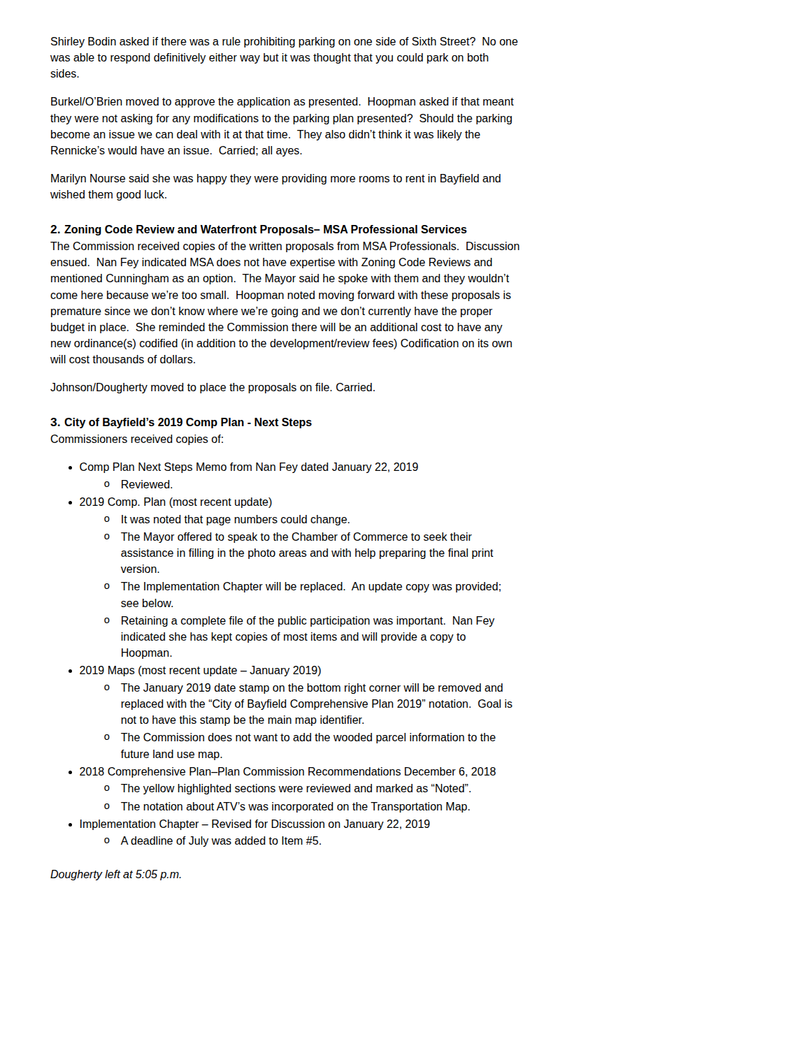Shirley Bodin asked if there was a rule prohibiting parking on one side of Sixth Street? No one was able to respond definitively either way but it was thought that you could park on both sides.
Burkel/O’Brien moved to approve the application as presented. Hoopman asked if that meant they were not asking for any modifications to the parking plan presented? Should the parking become an issue we can deal with it at that time. They also didn’t think it was likely the Rennicke’s would have an issue. Carried; all ayes.
Marilyn Nourse said she was happy they were providing more rooms to rent in Bayfield and wished them good luck.
2.
Zoning Code Review and Waterfront Proposals– MSA Professional Services
The Commission received copies of the written proposals from MSA Professionals. Discussion ensued. Nan Fey indicated MSA does not have expertise with Zoning Code Reviews and mentioned Cunningham as an option. The Mayor said he spoke with them and they wouldn’t come here because we’re too small. Hoopman noted moving forward with these proposals is premature since we don’t know where we’re going and we don’t currently have the proper budget in place. She reminded the Commission there will be an additional cost to have any new ordinance(s) codified (in addition to the development/review fees) Codification on its own will cost thousands of dollars.
Johnson/Dougherty moved to place the proposals on file. Carried.
3.
City of Bayfield’s 2019 Comp Plan - Next Steps
Commissioners received copies of:
Comp Plan Next Steps Memo from Nan Fey dated January 22, 2019
Reviewed.
2019 Comp. Plan (most recent update)
It was noted that page numbers could change.
The Mayor offered to speak to the Chamber of Commerce to seek their assistance in filling in the photo areas and with help preparing the final print version.
The Implementation Chapter will be replaced. An update copy was provided; see below.
Retaining a complete file of the public participation was important. Nan Fey indicated she has kept copies of most items and will provide a copy to Hoopman.
2019 Maps (most recent update – January 2019)
The January 2019 date stamp on the bottom right corner will be removed and replaced with the “City of Bayfield Comprehensive Plan 2019” notation. Goal is not to have this stamp be the main map identifier.
The Commission does not want to add the wooded parcel information to the future land use map.
2018 Comprehensive Plan–Plan Commission Recommendations December 6, 2018
The yellow highlighted sections were reviewed and marked as “Noted”.
The notation about ATV’s was incorporated on the Transportation Map.
Implementation Chapter – Revised for Discussion on January 22, 2019
A deadline of July was added to Item #5.
Dougherty left at 5:05 p.m.